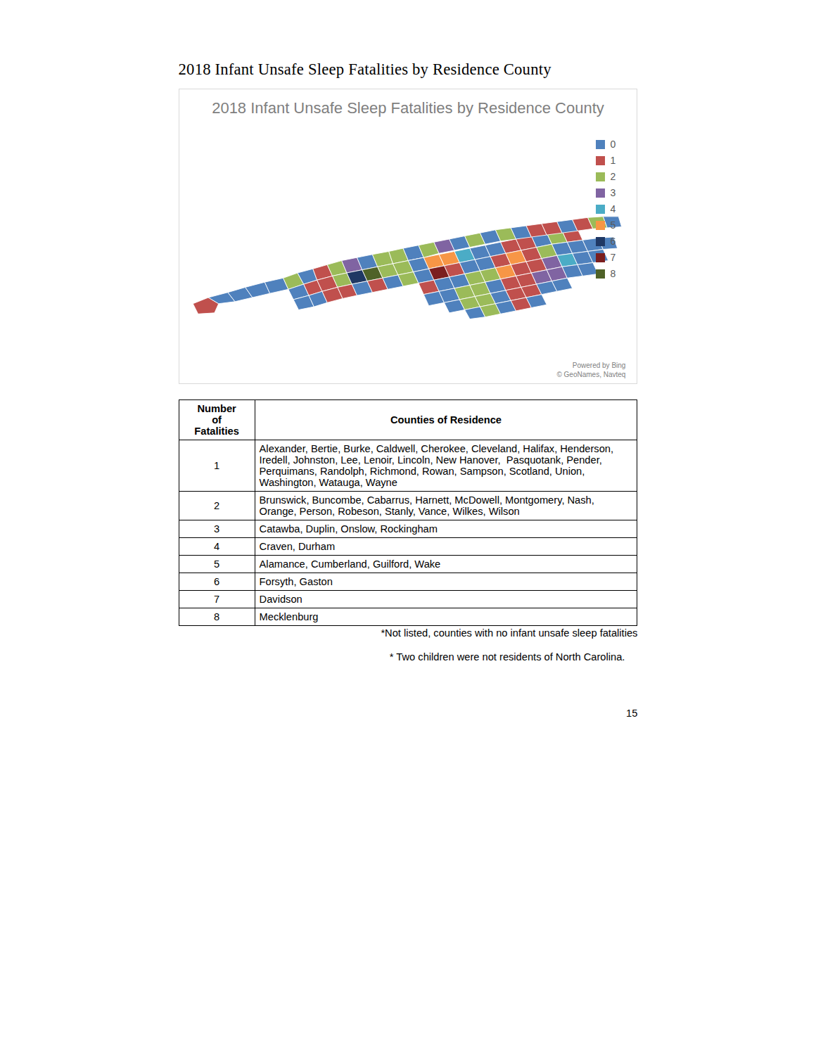2018 Infant Unsafe Sleep Fatalities by Residence County
2018 Infant Unsafe Sleep Fatalities by Residence County
0
1
2
3
4
5
6
7
8
Powered by Bing
© GeoNames, Navteq
| Number of Fatalities | Counties of Residence |
| --- | --- |
| 1 | Alexander, Bertie, Burke, Caldwell, Cherokee, Cleveland, Halifax, Henderson, Iredell, Johnston, Lee, Lenoir, Lincoln, New Hanover, Pasquotank, Pender, Perquimans, Randolph, Richmond, Rowan, Sampson, Scotland, Union, Washington, Watauga, Wayne |
| 2 | Brunswick, Buncombe, Cabarrus, Harnett, McDowell, Montgomery, Nash, Orange, Person, Robeson, Stanly, Vance, Wilkes, Wilson |
| 3 | Catawba, Duplin, Onslow, Rockingham |
| 4 | Craven, Durham |
| 5 | Alamance, Cumberland, Guilford, Wake |
| 6 | Forsyth, Gaston |
| 7 | Davidson |
| 8 | Mecklenburg |
*Not listed, counties with no infant unsafe sleep fatalities
* Two children were not residents of North Carolina.
15